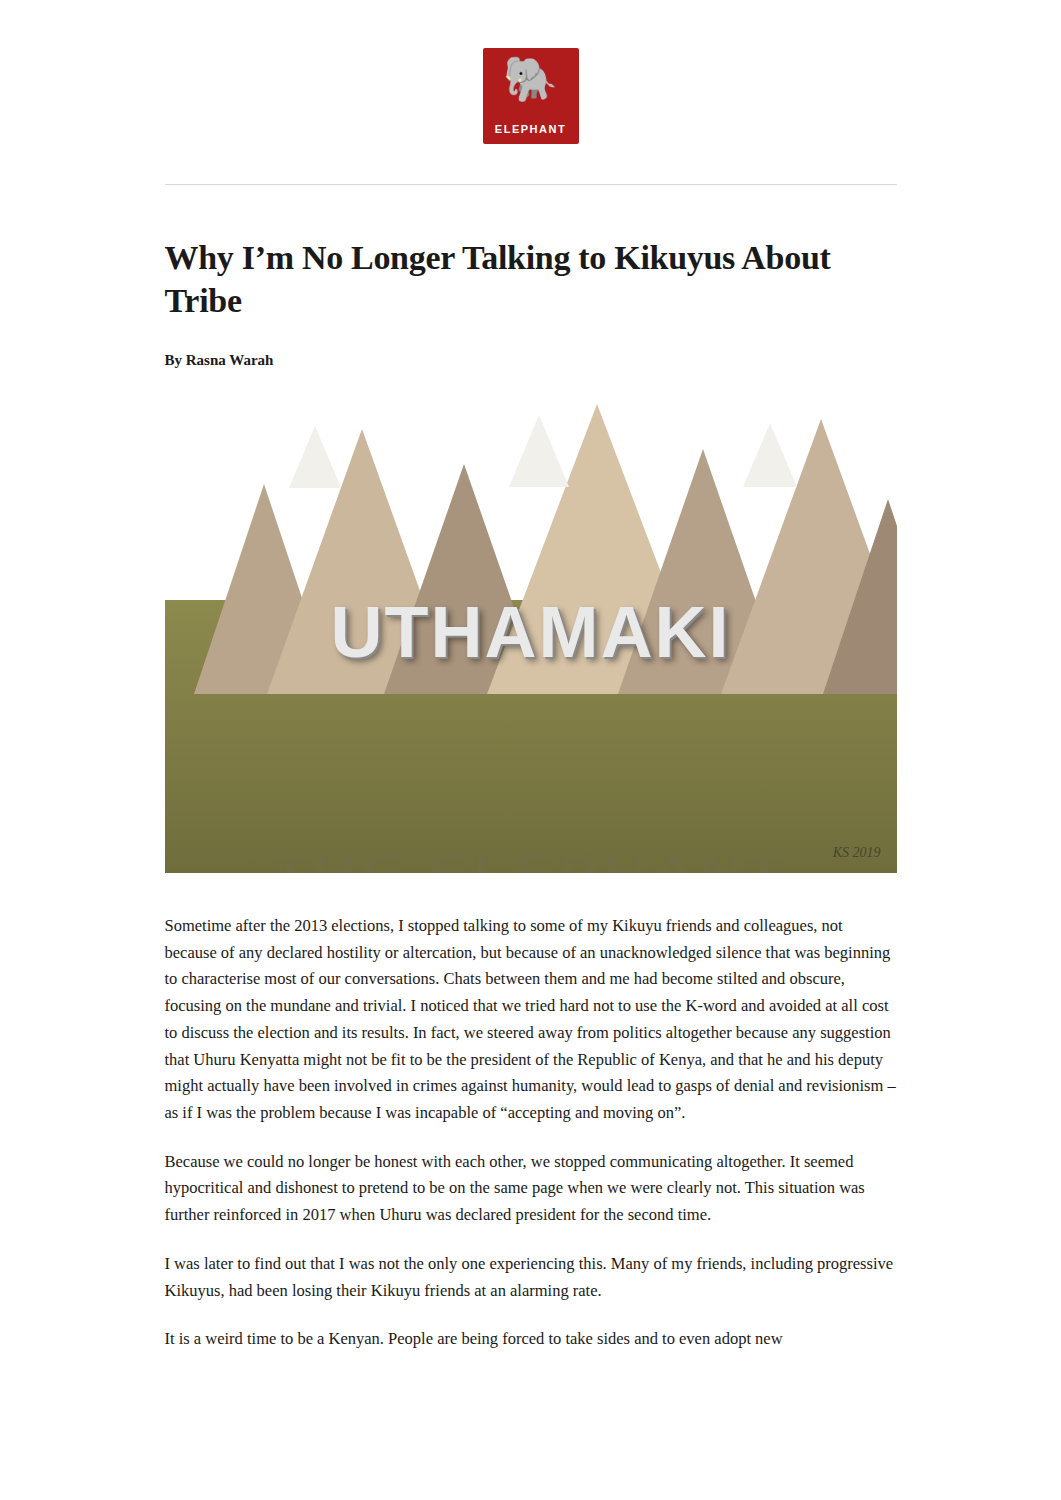🐘
ELEPHANT
Why I’m No Longer Talking to Kikuyus About Tribe
By Rasna Warah
UTHAMAKI
KS 2019
THE ELEPHANT
Sometime after the 2013 elections, I stopped talking to some of my Kikuyu friends and colleagues, not because of any declared hostility or altercation, but because of an unacknowledged silence that was beginning to characterise most of our conversations. Chats between them and me had become stilted and obscure, focusing on the mundane and trivial. I noticed that we tried hard not to use the K-word and avoided at all cost to discuss the election and its results. In fact, we steered away from politics altogether because any suggestion that Uhuru Kenyatta might not be fit to be the president of the Republic of Kenya, and that he and his deputy might actually have been involved in crimes against humanity, would lead to gasps of denial and revisionism – as if I was the problem because I was incapable of “accepting and moving on”.
Because we could no longer be honest with each other, we stopped communicating altogether. It seemed hypocritical and dishonest to pretend to be on the same page when we were clearly not. This situation was further reinforced in 2017 when Uhuru was declared president for the second time.
I was later to find out that I was not the only one experiencing this. Many of my friends, including progressive Kikuyus, had been losing their Kikuyu friends at an alarming rate.
It is a weird time to be a Kenyan. People are being forced to take sides and to even adopt new